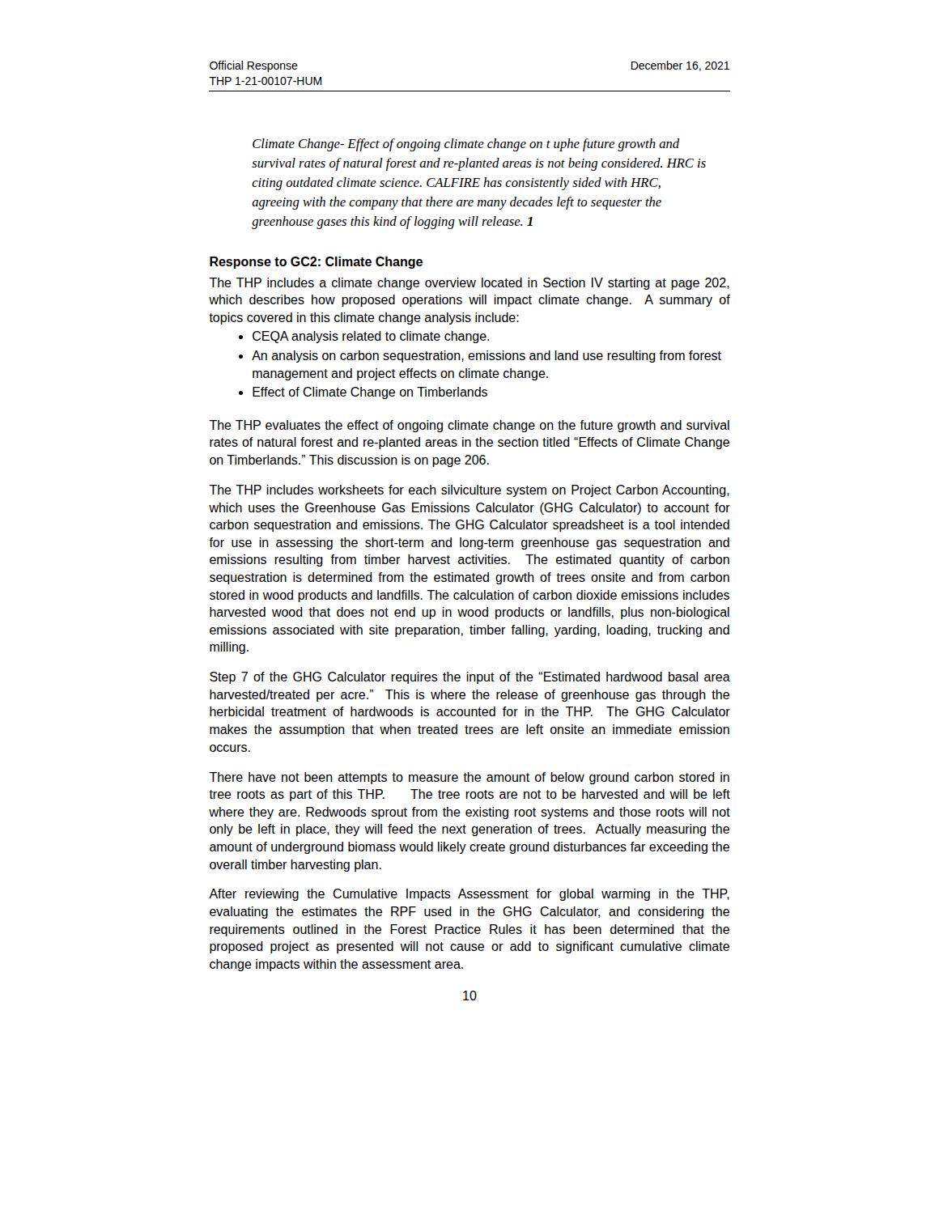Official Response
THP 1-21-00107-HUM
December 16, 2021
Climate Change- Effect of ongoing climate change on t uphe future growth and survival rates of natural forest and re-planted areas is not being considered. HRC is citing outdated climate science. CALFIRE has consistently sided with HRC, agreeing with the company that there are many decades left to sequester the greenhouse gases this kind of logging will release. 1
Response to GC2: Climate Change
The THP includes a climate change overview located in Section IV starting at page 202, which describes how proposed operations will impact climate change. A summary of topics covered in this climate change analysis include:
CEQA analysis related to climate change.
An analysis on carbon sequestration, emissions and land use resulting from forest management and project effects on climate change.
Effect of Climate Change on Timberlands
The THP evaluates the effect of ongoing climate change on the future growth and survival rates of natural forest and re-planted areas in the section titled “Effects of Climate Change on Timberlands.” This discussion is on page 206.
The THP includes worksheets for each silviculture system on Project Carbon Accounting, which uses the Greenhouse Gas Emissions Calculator (GHG Calculator) to account for carbon sequestration and emissions. The GHG Calculator spreadsheet is a tool intended for use in assessing the short-term and long-term greenhouse gas sequestration and emissions resulting from timber harvest activities. The estimated quantity of carbon sequestration is determined from the estimated growth of trees onsite and from carbon stored in wood products and landfills. The calculation of carbon dioxide emissions includes harvested wood that does not end up in wood products or landfills, plus non-biological emissions associated with site preparation, timber falling, yarding, loading, trucking and milling.
Step 7 of the GHG Calculator requires the input of the “Estimated hardwood basal area harvested/treated per acre.” This is where the release of greenhouse gas through the herbicidal treatment of hardwoods is accounted for in the THP. The GHG Calculator makes the assumption that when treated trees are left onsite an immediate emission occurs.
There have not been attempts to measure the amount of below ground carbon stored in tree roots as part of this THP. The tree roots are not to be harvested and will be left where they are. Redwoods sprout from the existing root systems and those roots will not only be left in place, they will feed the next generation of trees. Actually measuring the amount of underground biomass would likely create ground disturbances far exceeding the overall timber harvesting plan.
After reviewing the Cumulative Impacts Assessment for global warming in the THP, evaluating the estimates the RPF used in the GHG Calculator, and considering the requirements outlined in the Forest Practice Rules it has been determined that the proposed project as presented will not cause or add to significant cumulative climate change impacts within the assessment area.
10